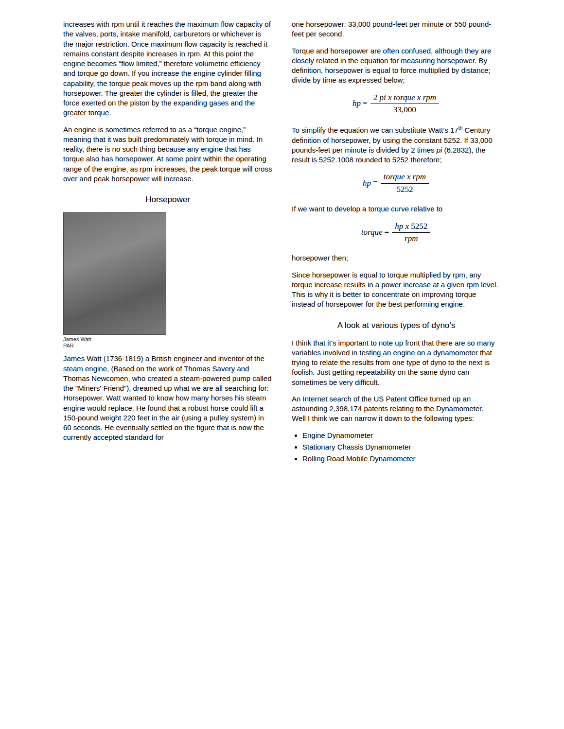increases with rpm until it reaches the maximum flow capacity of the valves, ports, intake manifold, carburetors or whichever is the major restriction. Once maximum flow capacity is reached it remains constant despite increases in rpm. At this point the engine becomes “flow limited,” therefore volumetric efficiency and torque go down. If you increase the engine cylinder filling capability, the torque peak moves up the rpm band along with horsepower. The greater the cylinder is filled, the greater the force exerted on the piston by the expanding gases and the greater torque.
An engine is sometimes referred to as a “torque engine,” meaning that it was built predominately with torque in mind. In reality, there is no such thing because any engine that has torque also has horsepower. At some point within the operating range of the engine, as rpm increases, the peak torque will cross over and peak horsepower will increase.
Horsepower
James Watt
PAR
James Watt (1736-1819) a British engineer and inventor of the steam engine, (Based on the work of Thomas Savery and Thomas Newcomen, who created a steam-powered pump called the "Miners' Friend"), dreamed up what we are all searching for: Horsepower. Watt wanted to know how many horses his steam engine would replace. He found that a robust horse could lift a 150-pound weight 220 feet in the air (using a pulley system) in 60 seconds. He eventually settled on the figure that is now the currently accepted standard for
one horsepower: 33,000 pound-feet per minute or 550 pound-feet per second.
Torque and horsepower are often confused, although they are closely related in the equation for measuring horsepower. By definition, horsepower is equal to force multiplied by distance; divide by time as expressed below;
hp= 2 pi x torque x rpm 33,000
To simplify the equation we can substitute Watt’s 17th Century definition of horsepower, by using the constant 5252. If 33,000 pounds-feet per minute is divided by 2 times pi (6.2832), the result is 5252.1008 rounded to 5252 therefore;
hp= torque x rpm 5252
If we want to develop a torque curve relative to
torque= hp x 5252 rpm
horsepower then;
Since horsepower is equal to torque multiplied by rpm, any torque increase results in a power increase at a given rpm level. This is why it is better to concentrate on improving torque instead of horsepower for the best performing engine.
A look at various types of dyno’s
I think that it’s important to note up front that there are so many variables involved in testing an engine on a dynamometer that trying to relate the results from one type of dyno to the next is foolish. Just getting repeatability on the same dyno can sometimes be very difficult.
An Internet search of the US Patent Office turned up an astounding 2,398,174 patents relating to the Dynamometer. Well I think we can narrow it down to the following types:
Engine Dynamometer
Stationary Chassis Dynamometer
Rolling Road Mobile Dynamometer